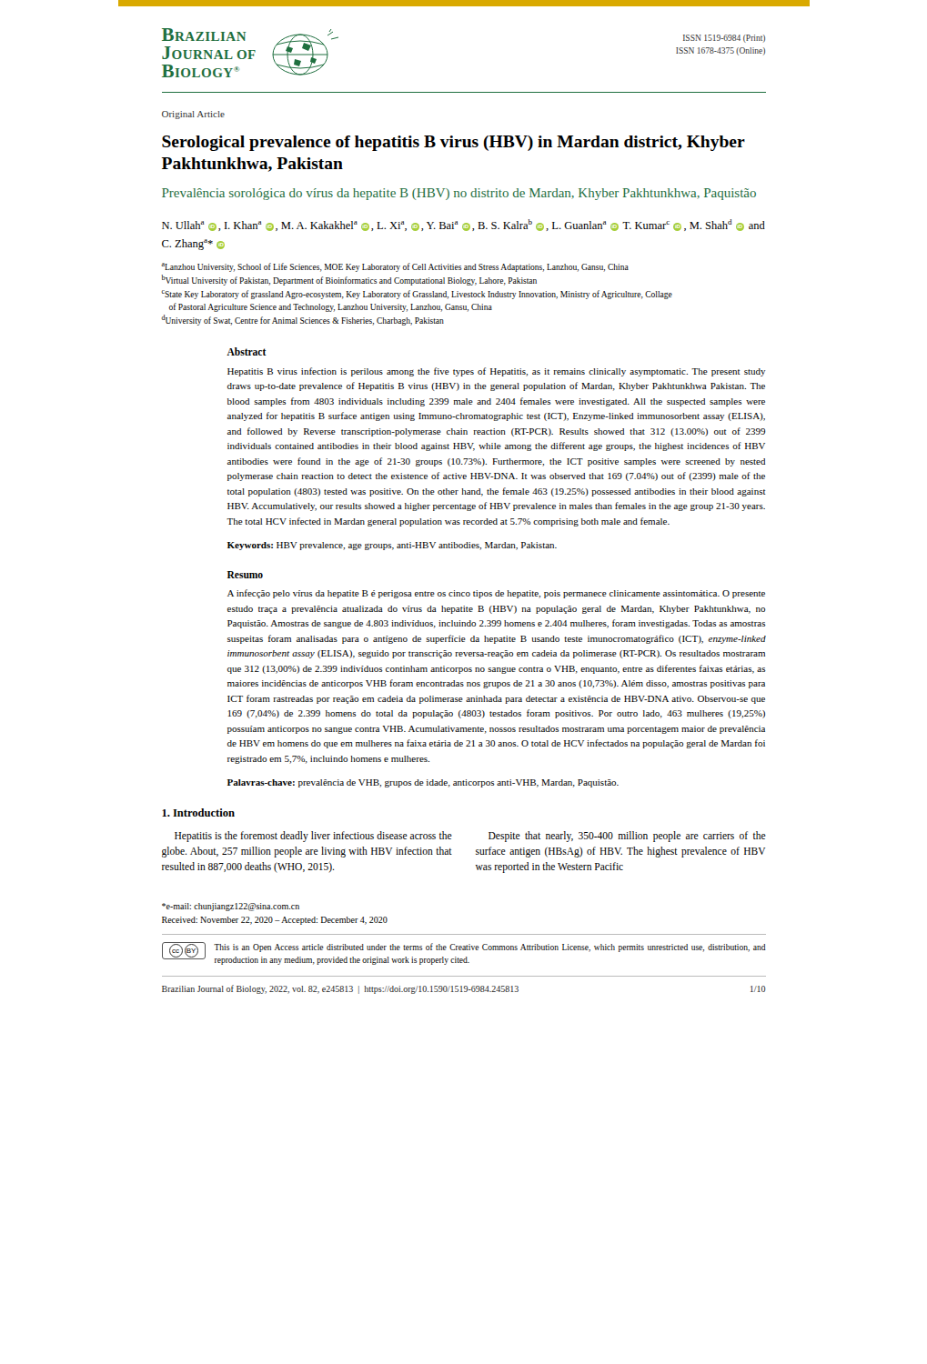Brazilian Journal of Biology®
ISSN 1519-6984 (Print)
ISSN 1678-4375 (Online)
Original Article
Serological prevalence of hepatitis B virus (HBV) in Mardan district, Khyber Pakhtunkhwa, Pakistan
Prevalência sorológica do vírus da hepatite B (HBV) no distrito de Mardan, Khyber Pakhtunkhwa, Paquistão
N. Ullaha , I. Khana , M. A. Kakakhela , L. Xia, , Y. Baia , B. S. Kalrab , L. Guanlana T. Kumarc , M. Shahd and C. Zhanga*
aLanzhou University, School of Life Sciences, MOE Key Laboratory of Cell Activities and Stress Adaptations, Lanzhou, Gansu, China
bVirtual University of Pakistan, Department of Bioinformatics and Computational Biology, Lahore, Pakistan
cState Key Laboratory of grassland Agro-ecosystem, Key Laboratory of Grassland, Livestock Industry Innovation, Ministry of Agriculture, Collage
of Pastoral Agriculture Science and Technology, Lanzhou University, Lanzhou, Gansu, China
dUniversity of Swat, Centre for Animal Sciences & Fisheries, Charbagh, Pakistan
Abstract
Hepatitis B virus infection is perilous among the five types of Hepatitis, as it remains clinically asymptomatic. The present study draws up-to-date prevalence of Hepatitis B virus (HBV) in the general population of Mardan, Khyber Pakhtunkhwa Pakistan. The blood samples from 4803 individuals including 2399 male and 2404 females were investigated. All the suspected samples were analyzed for hepatitis B surface antigen using Immuno-chromatographic test (ICT), Enzyme-linked immunosorbent assay (ELISA), and followed by Reverse transcription-polymerase chain reaction (RT-PCR). Results showed that 312 (13.00%) out of 2399 individuals contained antibodies in their blood against HBV, while among the different age groups, the highest incidences of HBV antibodies were found in the age of 21-30 groups (10.73%). Furthermore, the ICT positive samples were screened by nested polymerase chain reaction to detect the existence of active HBV-DNA. It was observed that 169 (7.04%) out of (2399) male of the total population (4803) tested was positive. On the other hand, the female 463 (19.25%) possessed antibodies in their blood against HBV. Accumulatively, our results showed a higher percentage of HBV prevalence in males than females in the age group 21-30 years. The total HCV infected in Mardan general population was recorded at 5.7% comprising both male and female.
Keywords: HBV prevalence, age groups, anti-HBV antibodies, Mardan, Pakistan.
Resumo
A infecção pelo vírus da hepatite B é perigosa entre os cinco tipos de hepatite, pois permanece clinicamente assintomática. O presente estudo traça a prevalência atualizada do vírus da hepatite B (HBV) na população geral de Mardan, Khyber Pakhtunkhwa, no Paquistão. Amostras de sangue de 4.803 indivíduos, incluindo 2.399 homens e 2.404 mulheres, foram investigadas. Todas as amostras suspeitas foram analisadas para o antígeno de superfície da hepatite B usando teste imunocromatográfico (ICT), enzyme-linked immunosorbent assay (ELISA), seguido por transcrição reversa-reação em cadeia da polimerase (RT-PCR). Os resultados mostraram que 312 (13,00%) de 2.399 indivíduos continham anticorpos no sangue contra o VHB, enquanto, entre as diferentes faixas etárias, as maiores incidências de anticorpos VHB foram encontradas nos grupos de 21 a 30 anos (10,73%). Além disso, amostras positivas para ICT foram rastreadas por reação em cadeia da polimerase aninhada para detectar a existência de HBV-DNA ativo. Observou-se que 169 (7,04%) de 2.399 homens do total da população (4803) testados foram positivos. Por outro lado, 463 mulheres (19,25%) possuíam anticorpos no sangue contra VHB. Acumulativamente, nossos resultados mostraram uma porcentagem maior de prevalência de HBV em homens do que em mulheres na faixa etária de 21 a 30 anos. O total de HCV infectados na população geral de Mardan foi registrado em 5,7%, incluindo homens e mulheres.
Palavras-chave: prevalência de VHB, grupos de idade, anticorpos anti-VHB, Mardan, Paquistão.
1. Introduction
Hepatitis is the foremost deadly liver infectious disease across the globe. About, 257 million people are living with HBV infection that resulted in 887,000 deaths (WHO, 2015).
Despite that nearly, 350-400 million people are carriers of the surface antigen (HBsAg) of HBV. The highest prevalence of HBV was reported in the Western Pacific
*e-mail: chunjiangz122@sina.com.cn
Received: November 22, 2020 – Accepted: December 4, 2020
cc BY
This is an Open Access article distributed under the terms of the Creative Commons Attribution License, which permits unrestricted use, distribution, and reproduction in any medium, provided the original work is properly cited.
Brazilian Journal of Biology, 2022, vol. 82, e245813 | https://doi.org/10.1590/1519-6984.245813
1/10